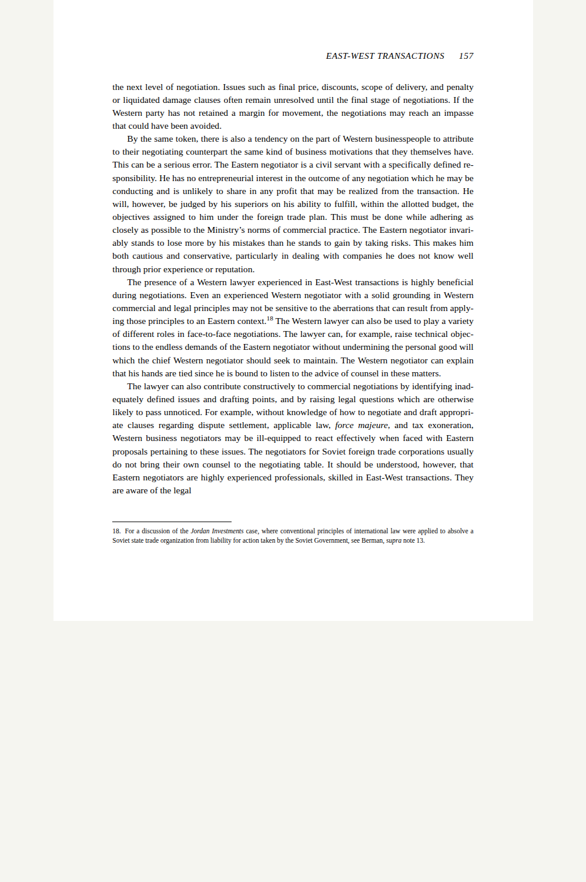EAST-WEST TRANSACTIONS 157
the next level of negotiation. Issues such as final price, discounts, scope of delivery, and penalty or liquidated damage clauses often remain unresolved until the final stage of negotiations. If the Western party has not retained a margin for movement, the negotiations may reach an impasse that could have been avoided.
By the same token, there is also a tendency on the part of Western businesspeople to attribute to their negotiating counterpart the same kind of business motivations that they themselves have. This can be a serious error. The Eastern negotiator is a civil servant with a specifically defined responsibility. He has no entrepreneurial interest in the outcome of any negotiation which he may be conducting and is unlikely to share in any profit that may be realized from the transaction. He will, however, be judged by his superiors on his ability to fulfill, within the allotted budget, the objectives assigned to him under the foreign trade plan. This must be done while adhering as closely as possible to the Ministry’s norms of commercial practice. The Eastern negotiator invariably stands to lose more by his mistakes than he stands to gain by taking risks. This makes him both cautious and conservative, particularly in dealing with companies he does not know well through prior experience or reputation.
The presence of a Western lawyer experienced in East-West transactions is highly beneficial during negotiations. Even an experienced Western negotiator with a solid grounding in Western commercial and legal principles may not be sensitive to the aberrations that can result from applying those principles to an Eastern context.18 The Western lawyer can also be used to play a variety of different roles in face-to-face negotiations. The lawyer can, for example, raise technical objections to the endless demands of the Eastern negotiator without undermining the personal good will which the chief Western negotiator should seek to maintain. The Western negotiator can explain that his hands are tied since he is bound to listen to the advice of counsel in these matters.
The lawyer can also contribute constructively to commercial negotiations by identifying inadequately defined issues and drafting points, and by raising legal questions which are otherwise likely to pass unnoticed. For example, without knowledge of how to negotiate and draft appropriate clauses regarding dispute settlement, applicable law, force majeure, and tax exoneration, Western business negotiators may be ill-equipped to react effectively when faced with Eastern proposals pertaining to these issues. The negotiators for Soviet foreign trade corporations usually do not bring their own counsel to the negotiating table. It should be understood, however, that Eastern negotiators are highly experienced professionals, skilled in East-West transactions. They are aware of the legal
18. For a discussion of the Jordan Investments case, where conventional principles of international law were applied to absolve a Soviet state trade organization from liability for action taken by the Soviet Government, see Berman, supra note 13.